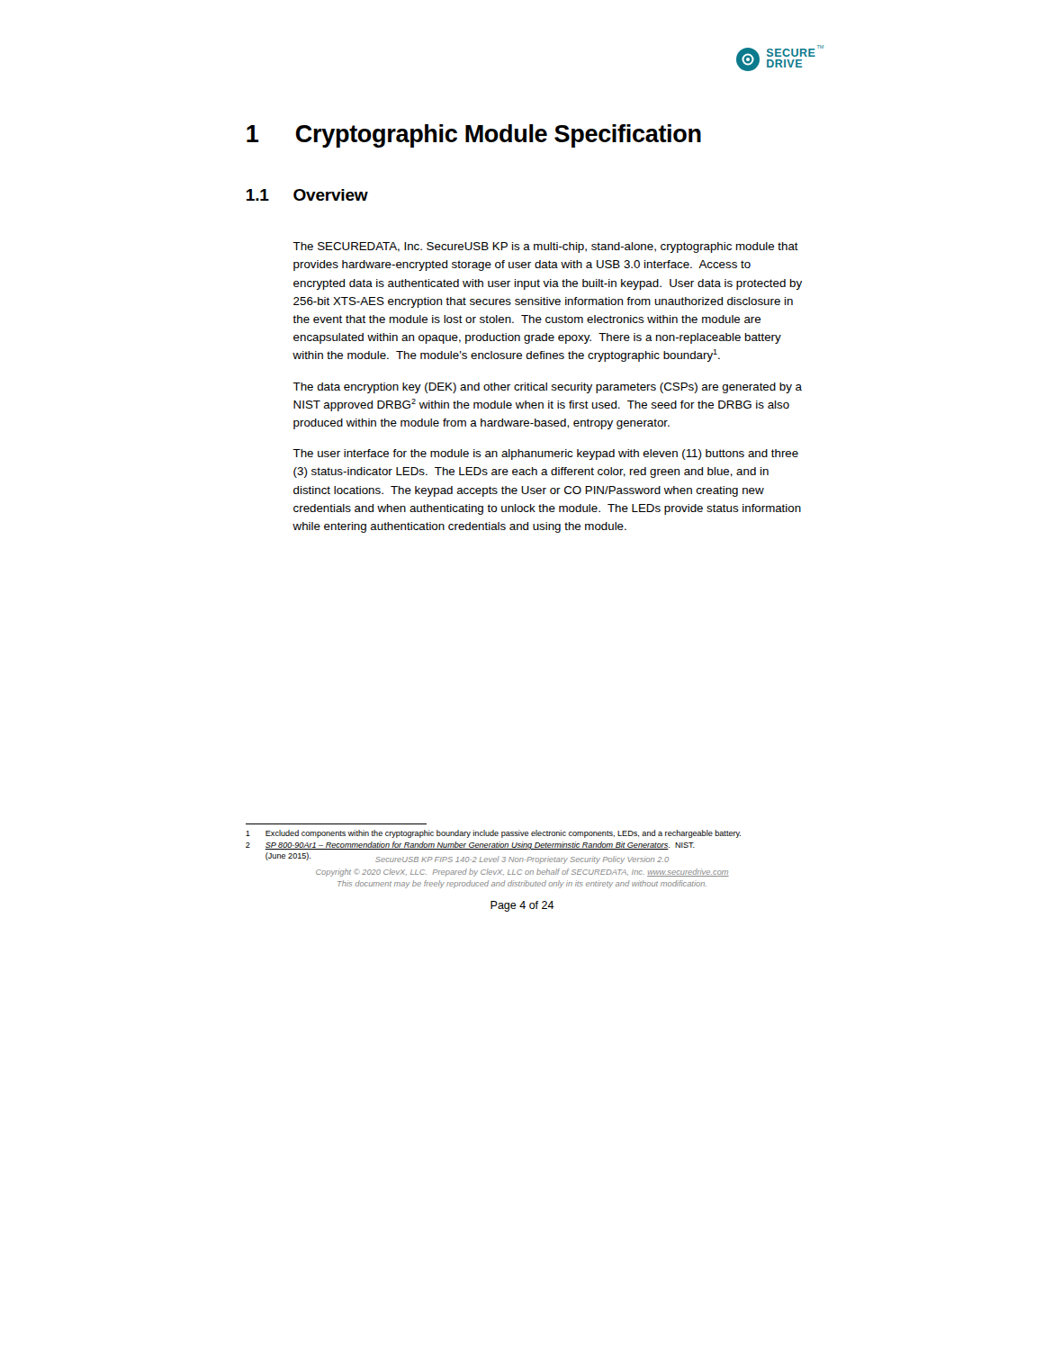SECURE DRIVE TM
1 Cryptographic Module Specification
1.1 Overview
The SECUREDATA, Inc. SecureUSB KP is a multi-chip, stand-alone, cryptographic module that provides hardware-encrypted storage of user data with a USB 3.0 interface. Access to encrypted data is authenticated with user input via the built-in keypad. User data is protected by 256-bit XTS-AES encryption that secures sensitive information from unauthorized disclosure in the event that the module is lost or stolen. The custom electronics within the module are encapsulated within an opaque, production grade epoxy. There is a non-replaceable battery within the module. The module's enclosure defines the cryptographic boundary1.
The data encryption key (DEK) and other critical security parameters (CSPs) are generated by a NIST approved DRBG2 within the module when it is first used. The seed for the DRBG is also produced within the module from a hardware-based, entropy generator.
The user interface for the module is an alphanumeric keypad with eleven (11) buttons and three (3) status-indicator LEDs. The LEDs are each a different color, red green and blue, and in distinct locations. The keypad accepts the User or CO PIN/Password when creating new credentials and when authenticating to unlock the module. The LEDs provide status information while entering authentication credentials and using the module.
1
Excluded components within the cryptographic boundary include passive electronic components, LEDs, and a rechargeable battery.
2
SP 800-90Ar1 – Recommendation for Random Number Generation Using Determinstic Random Bit Generators. NIST.
(June 2015).
SecureUSB KP FIPS 140-2 Level 3 Non-Proprietary Security Policy Version 2.0
Copyright © 2020 ClevX, LLC. Prepared by ClevX, LLC on behalf of SECUREDATA, Inc. www.securedrive.com
This document may be freely reproduced and distributed only in its entirety and without modification.
Page 4 of 24